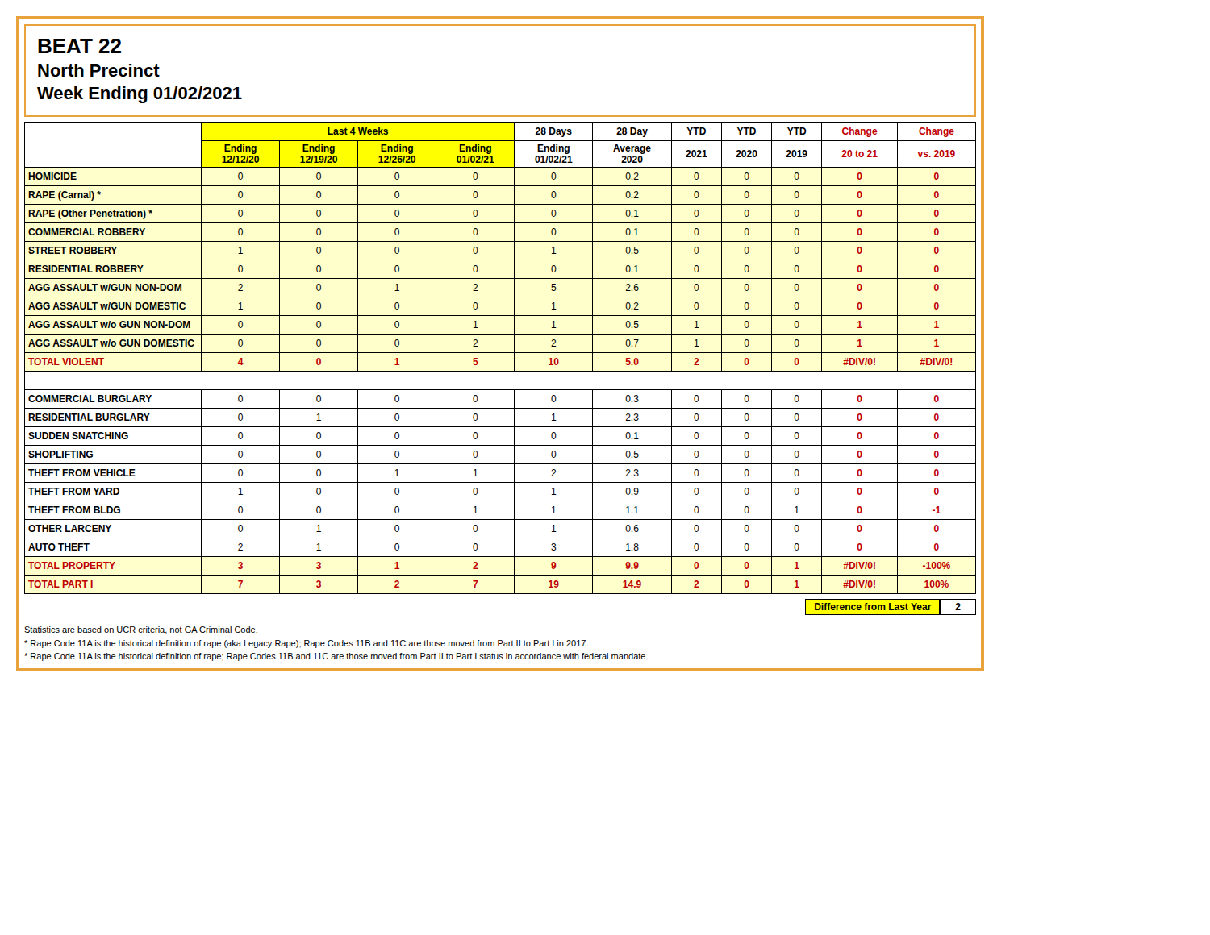BEAT 22
North Precinct
Week Ending 01/02/2021
| | Last 4 Weeks | 28 Days | 28 Day | YTD | YTD | YTD | Change | Change |
| --- | --- | --- | --- | --- | --- | --- | --- | --- |
| Ending 12/12/20 | Ending 12/19/20 | Ending 12/26/20 | Ending 01/02/21 | Ending 01/02/21 | Average 2020 | 2021 | 2020 | 2019 | 20 to 21 | vs. 2019 |
| HOMICIDE | 0 | 0 | 0 | 0 | 0 | 0.2 | 0 | 0 | 0 | 0 | 0 |
| RAPE (Carnal) * | 0 | 0 | 0 | 0 | 0 | 0.2 | 0 | 0 | 0 | 0 | 0 |
| RAPE (Other Penetration) * | 0 | 0 | 0 | 0 | 0 | 0.1 | 0 | 0 | 0 | 0 | 0 |
| COMMERCIAL ROBBERY | 0 | 0 | 0 | 0 | 0 | 0.1 | 0 | 0 | 0 | 0 | 0 |
| STREET ROBBERY | 1 | 0 | 0 | 0 | 1 | 0.5 | 0 | 0 | 0 | 0 | 0 |
| RESIDENTIAL ROBBERY | 0 | 0 | 0 | 0 | 0 | 0.1 | 0 | 0 | 0 | 0 | 0 |
| AGG ASSAULT w/GUN NON-DOM | 2 | 0 | 1 | 2 | 5 | 2.6 | 0 | 0 | 0 | 0 | 0 |
| AGG ASSAULT w/GUN DOMESTIC | 1 | 0 | 0 | 0 | 1 | 0.2 | 0 | 0 | 0 | 0 | 0 |
| AGG ASSAULT w/o GUN NON-DOM | 0 | 0 | 0 | 1 | 1 | 0.5 | 1 | 0 | 0 | 1 | 1 |
| AGG ASSAULT w/o GUN DOMESTIC | 0 | 0 | 0 | 2 | 2 | 0.7 | 1 | 0 | 0 | 1 | 1 |
| TOTAL VIOLENT | 4 | 0 | 1 | 5 | 10 | 5.0 | 2 | 0 | 0 | #DIV/0! | #DIV/0! |
| COMMERCIAL BURGLARY | 0 | 0 | 0 | 0 | 0 | 0.3 | 0 | 0 | 0 | 0 | 0 |
| RESIDENTIAL BURGLARY | 0 | 1 | 0 | 0 | 1 | 2.3 | 0 | 0 | 0 | 0 | 0 |
| SUDDEN SNATCHING | 0 | 0 | 0 | 0 | 0 | 0.1 | 0 | 0 | 0 | 0 | 0 |
| SHOPLIFTING | 0 | 0 | 0 | 0 | 0 | 0.5 | 0 | 0 | 0 | 0 | 0 |
| THEFT FROM VEHICLE | 0 | 0 | 1 | 1 | 2 | 2.3 | 0 | 0 | 0 | 0 | 0 |
| THEFT FROM YARD | 1 | 0 | 0 | 0 | 1 | 0.9 | 0 | 0 | 0 | 0 | 0 |
| THEFT FROM BLDG | 0 | 0 | 0 | 1 | 1 | 1.1 | 0 | 0 | 1 | 0 | -1 |
| OTHER LARCENY | 0 | 1 | 0 | 0 | 1 | 0.6 | 0 | 0 | 0 | 0 | 0 |
| AUTO THEFT | 2 | 1 | 0 | 0 | 3 | 1.8 | 0 | 0 | 0 | 0 | 0 |
| TOTAL PROPERTY | 3 | 3 | 1 | 2 | 9 | 9.9 | 0 | 0 | 1 | #DIV/0! | -100% |
| TOTAL PART I | 7 | 3 | 2 | 7 | 19 | 14.9 | 2 | 0 | 1 | #DIV/0! | 100% |
Difference from Last Year
2
Statistics are based on UCR criteria, not GA Criminal Code.
* Rape Code 11A is the historical definition of rape (aka Legacy Rape); Rape Codes 11B and 11C are those moved from Part II to Part I in 2017.
* Rape Code 11A is the historical definition of rape; Rape Codes 11B and 11C are those moved from Part II to Part I status in accordance with federal mandate.